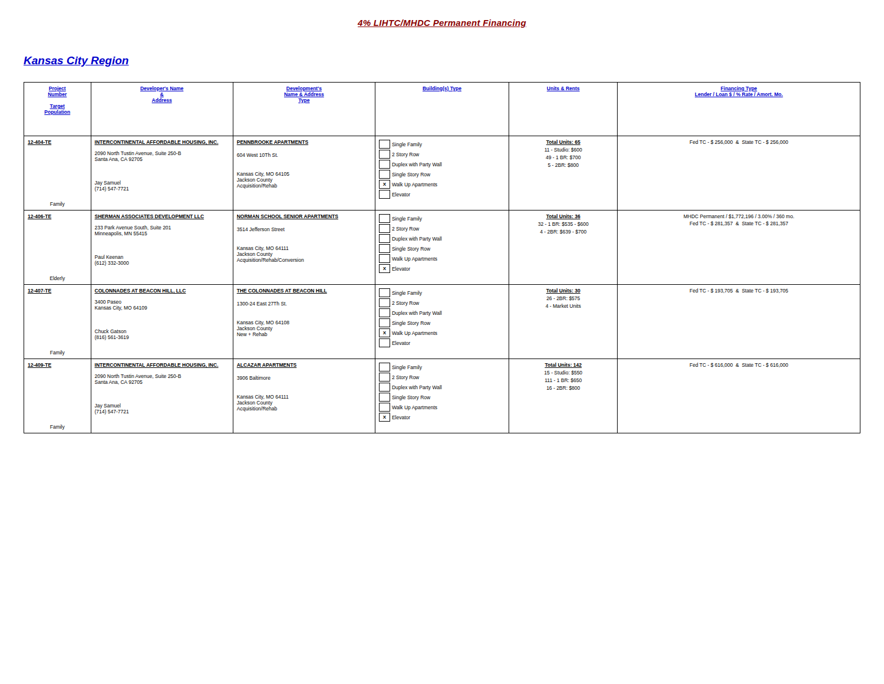4% LIHTC/MHDC Permanent Financing
Kansas City Region
| Project Number Target Population | Developer's Name & Address | Development's Name & Address Type | Building(s) Type | Units & Rents | Financing Type Lender / Loan $ / % Rate / Amort. Mo. |
| --- | --- | --- | --- | --- | --- |
| 12-404-TE Family | INTERCONTINENTAL AFFORDABLE HOUSING, INC. 2090 North Tustin Avenue, Suite 250-B Santa Ana, CA 92705 Jay Samuel (714) 547-7721 | PENNBROOKE APARTMENTS 604 West 10Th St. Kansas City, MO 64105 Jackson County Acquisition/Rehab | / / Single Family / / / 2 Story Row / / / Duplex with Party Wall / / / Single Story Row / / X / Walk Up Apartments / / / Elevator / | Total Units: 65 11 - Studio: $600 49 - 1 BR: $700 5 - 2BR: $800 | Fed TC - $ 256,000 & State TC - $ 256,000 |
| 12-406-TE Elderly | SHERMAN ASSOCIATES DEVELOPMENT LLC 233 Park Avenue South, Suite 201 Minneapolis, MN 55415 Paul Keenan (612) 332-3000 | NORMAN SCHOOL SENIOR APARTMENTS 3514 Jefferson Street Kansas City, MO 64111 Jackson County Acquisition/Rehab/Conversion | / / Single Family / / / 2 Story Row / / / Duplex with Party Wall / / / Single Story Row / / / Walk Up Apartments / / X / Elevator / | Total Units: 36 32 - 1 BR: $535 - $600 4 - 2BR: $639 - $700 | MHDC Permanent / $1,772,196 / 3.00% / 360 mo. Fed TC - $ 281,357 & State TC - $ 281,357 |
| 12-407-TE Family | COLONNADES AT BEACON HILL, LLC 3400 Paseo Kansas City, MO 64109 Chuck Gatson (816) 561-3619 | THE COLONNADES AT BEACON HILL 1300-24 East 27Th St. Kansas City, MO 64108 Jackson County New + Rehab | / / Single Family / / / 2 Story Row / / / Duplex with Party Wall / / / Single Story Row / / X / Walk Up Apartments / / / Elevator / | Total Units: 30 26 - 2BR: $575 4 - Market Units | Fed TC - $ 193,705 & State TC - $ 193,705 |
| 12-409-TE Family | INTERCONTINENTAL AFFORDABLE HOUSING, INC. 2090 North Tustin Avenue, Suite 250-B Santa Ana, CA 92705 Jay Samuel (714) 547-7721 | ALCAZAR APARTMENTS 3906 Baltimore Kansas City, MO 64111 Jackson County Acquisition/Rehab | / / Single Family / / / 2 Story Row / / / Duplex with Party Wall / / / Single Story Row / / / Walk Up Apartments / / X / Elevator / | Total Units: 142 15 - Studio: $550 111 - 1 BR: $650 16 - 2BR: $800 | Fed TC - $ 616,000 & State TC - $ 616,000 |